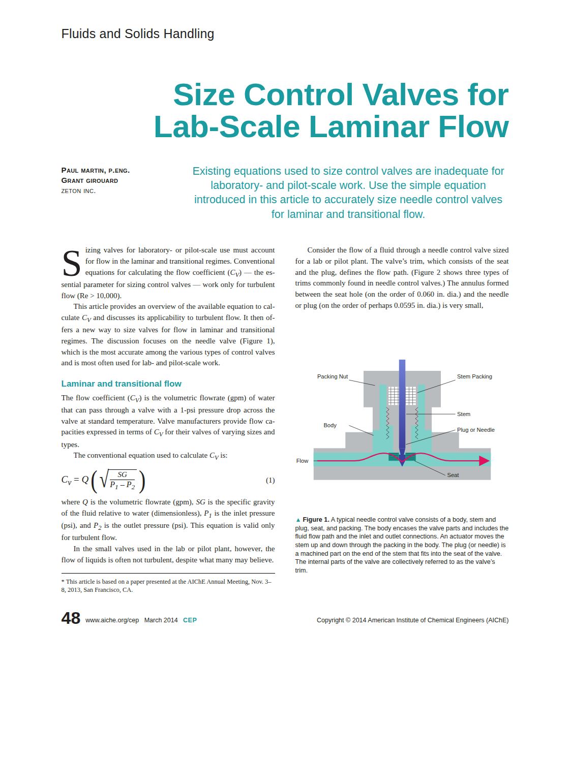Fluids and Solids Handling
Size Control Valves for
Lab-Scale Laminar Flow
Paul Martin, P.Eng.
Grant Girouard
Zeton Inc.
Existing equations used to size control valves are inadequate for laboratory- and pilot-scale work. Use the simple equation introduced in this article to accurately size needle control valves for laminar and transitional flow.
Sizing valves for laboratory- or pilot-scale use must account for flow in the laminar and transitional regimes. Conventional equations for calculating the flow coefficient (CV) — the essential parameter for sizing control valves — work only for turbulent flow (Re > 10,000).
This article provides an overview of the available equation to calculate CV and discusses its applicability to turbulent flow. It then offers a new way to size valves for flow in laminar and transitional regimes. The discussion focuses on the needle valve (Figure 1), which is the most accurate among the various types of control valves and is most often used for lab- and pilot-scale work.
Laminar and transitional flow
The flow coefficient (CV) is the volumetric flowrate (gpm) of water that can pass through a valve with a 1-psi pressure drop across the valve at standard temperature. Valve manufacturers provide flow capacities expressed in terms of CV for their valves of varying sizes and types.
The conventional equation used to calculate CV is:
Cv = Q ( √ SG P1 – P2 )
(1)
where Q is the volumetric flowrate (gpm), SG is the specific gravity of the fluid relative to water (dimensionless), P1 is the inlet pressure (psi), and P2 is the outlet pressure (psi). This equation is valid only for turbulent flow.
In the small valves used in the lab or pilot plant, however, the flow of liquids is often not turbulent, despite what many may believe.
* This article is based on a paper presented at the AIChE Annual Meeting, Nov. 3–8, 2013, San Francisco, CA.
Consider the flow of a fluid through a needle control valve sized for a lab or pilot plant. The valve’s trim, which consists of the seat and the plug, defines the flow path. (Figure 2 shows three types of trims commonly found in needle control valves.) The annulus formed between the seat hole (on the order of 0.060 in. dia.) and the needle or plug (on the order of perhaps 0.0595 in. dia.) is very small,
Packing Nut Stem Packing Stem Body Plug or Needle Seat Flow
▲Figure 1. A typical needle control valve consists of a body, stem and plug, seat, and packing. The body encases the valve parts and includes the fluid flow path and the inlet and outlet connections. An actuator moves the stem up and down through the packing in the body. The plug (or needle) is a machined part on the end of the stem that fits into the seat of the valve. The internal parts of the valve are collectively referred to as the valve’s trim.
48 www.aiche.org/cep March 2014 CEP
Copyright © 2014 American Institute of Chemical Engineers (AIChE)